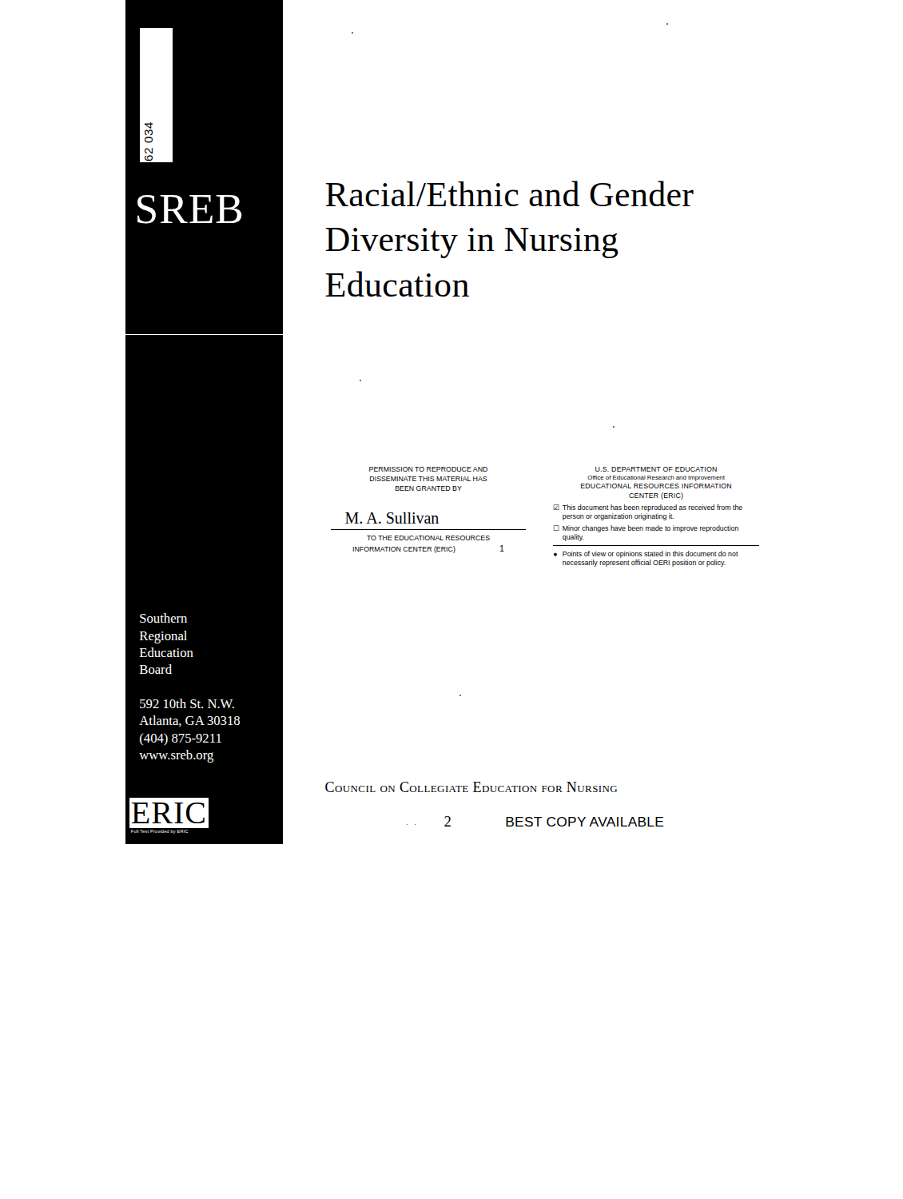ED 462 034
SREB
TIE DSY/64 /
Southern
Regional
Education
Board
592 10th St. N.W.
Atlanta, GA 30318
(404) 875-9211
www.sreb.org
ERIC
Full Text Provided by ERIC
Racial/Ethnic and Gender Diversity in Nursing Education 
| PERMISSION TO REPRODUCE AND DISSEMINATE THIS MATERIAL HAS BEEN GRANTED BY M. A. Sullivan TO THE EDUCATIONAL RESOURCES INFORMATION CENTER (ERIC) 1 | U.S. DEPARTMENT OF EDUCATION Office of Educational Research and Improvement EDUCATIONAL RESOURCES INFORMATION CENTER (ERIC) ☑ This document has been reproduced as received from the person or organization originating it. ☐ Minor changes have been made to improve reproduction quality. ● Points of view or opinions stated in this document do not necessarily represent official OERI position or policy. |
Council on Collegiate Education for Nursing
· · 2 BEST COPY AVAILABLE